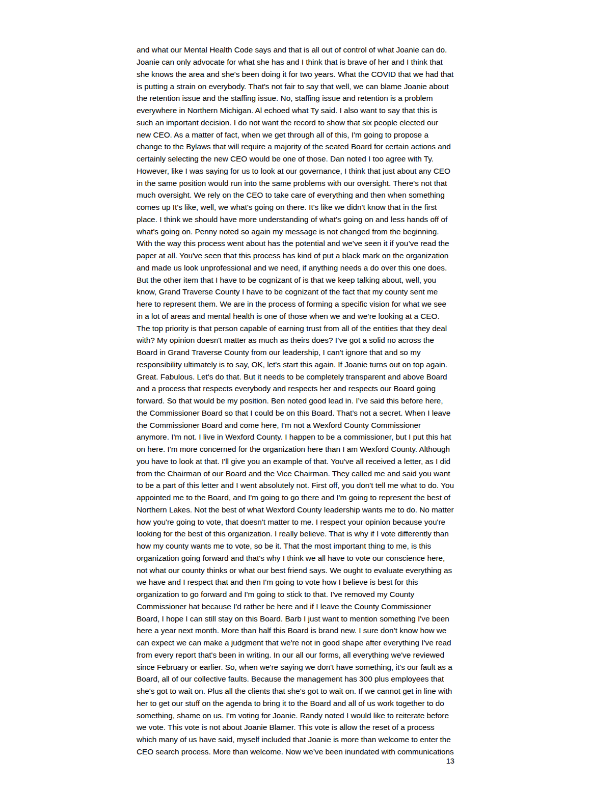and what our Mental Health Code says and that is all out of control of what Joanie can do. Joanie can only advocate for what she has and I think that is brave of her and I think that she knows the area and she's been doing it for two years. What the COVID that we had that is putting a strain on everybody. That's not fair to say that well, we can blame Joanie about the retention issue and the staffing issue. No, staffing issue and retention is a problem everywhere in Northern Michigan. Al echoed what Ty said. I also want to say that this is such an important decision. I do not want the record to show that six people elected our new CEO. As a matter of fact, when we get through all of this, I'm going to propose a change to the Bylaws that will require a majority of the seated Board for certain actions and certainly selecting the new CEO would be one of those. Dan noted I too agree with Ty. However, like I was saying for us to look at our governance, I think that just about any CEO in the same position would run into the same problems with our oversight. There's not that much oversight. We rely on the CEO to take care of everything and then when something comes up It's like, well, we what's going on there. It's like we didn't know that in the first place. I think we should have more understanding of what's going on and less hands off of what's going on. Penny noted so again my message is not changed from the beginning. With the way this process went about has the potential and we’ve seen it if you’ve read the paper at all. You've seen that this process has kind of put a black mark on the organization and made us look unprofessional and we need, if anything needs a do over this one does. But the other item that I have to be cognizant of is that we keep talking about, well, you know, Grand Traverse County I have to be cognizant of the fact that my county sent me here to represent them. We are in the process of forming a specific vision for what we see in a lot of areas and mental health is one of those when we and we’re looking at a CEO. The top priority is that person capable of earning trust from all of the entities that they deal with? My opinion doesn't matter as much as theirs does? I’ve got a solid no across the Board in Grand Traverse County from our leadership, I can't ignore that and so my responsibility ultimately is to say, OK, let's start this again. If Joanie turns out on top again. Great. Fabulous. Let's do that. But it needs to be completely transparent and above Board and a process that respects everybody and respects her and respects our Board going forward. So that would be my position. Ben noted good lead in. I’ve said this before here, the Commissioner Board so that I could be on this Board. That’s not a secret. When I leave the Commissioner Board and come here, I'm not a Wexford County Commissioner anymore. I'm not. I live in Wexford County. I happen to be a commissioner, but I put this hat on here. I'm more concerned for the organization here than I am Wexford County. Although you have to look at that. I'll give you an example of that. You've all received a letter, as I did from the Chairman of our Board and the Vice Chairman. They called me and said you want to be a part of this letter and I went absolutely not. First off, you don't tell me what to do. You appointed me to the Board, and I'm going to go there and I'm going to represent the best of Northern Lakes. Not the best of what Wexford County leadership wants me to do. No matter how you're going to vote, that doesn't matter to me. I respect your opinion because you're looking for the best of this organization. I really believe. That is why if I vote differently than how my county wants me to vote, so be it. That the most important thing to me, is this organization going forward and that's why I think we all have to vote our conscience here, not what our county thinks or what our best friend says. We ought to evaluate everything as we have and I respect that and then I'm going to vote how I believe is best for this organization to go forward and I'm going to stick to that. I've removed my County Commissioner hat because I'd rather be here and if I leave the County Commissioner Board, I hope I can still stay on this Board. Barb I just want to mention something I've been here a year next month. More than half this Board is brand new. I sure don’t know how we can expect we can make a judgment that we're not in good shape after everything I've read from every report that's been in writing. In our all our forms, all everything we've reviewed since February or earlier. So, when we're saying we don't have something, it's our fault as a Board, all of our collective faults. Because the management has 300 plus employees that she's got to wait on. Plus all the clients that she's got to wait on. If we cannot get in line with her to get our stuff on the agenda to bring it to the Board and all of us work together to do something, shame on us. I'm voting for Joanie. Randy noted I would like to reiterate before we vote. This vote is not about Joanie Blamer. This vote is allow the reset of a process which many of us have said, myself included that Joanie is more than welcome to enter the CEO search process. More than welcome. Now we’ve been inundated with communications
13